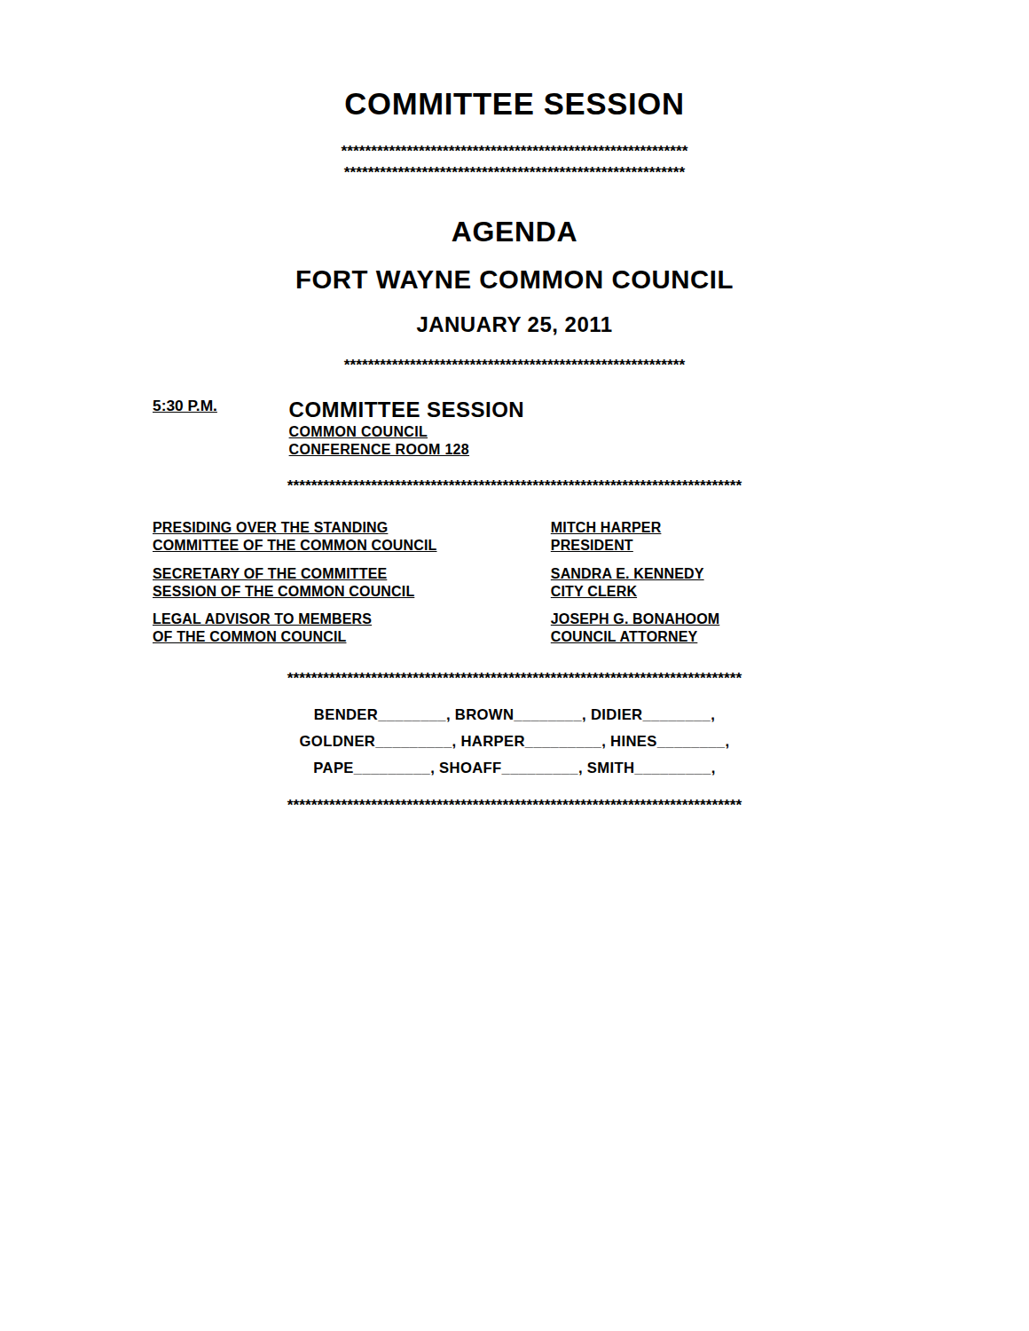COMMITTEE SESSION
**********************************************************
*********************************************************
AGENDA
FORT WAYNE COMMON COUNCIL
JANUARY 25, 2011
*********************************************************
5:30 P.M. COMMITTEE SESSION COMMON COUNCIL CONFERENCE ROOM 128
****************************************************************************
| PRESIDING OVER THE STANDING COMMITTEE OF THE COMMON COUNCIL | MITCH HARPER PRESIDENT |
| SECRETARY OF THE COMMITTEE SESSION OF THE COMMON COUNCIL | SANDRA E. KENNEDY CITY CLERK |
| LEGAL ADVISOR TO MEMBERS OF THE COMMON COUNCIL | JOSEPH G. BONAHOOM COUNCIL ATTORNEY |
****************************************************************************
BENDER________, BROWN________, DIDIER________,
GOLDNER_________, HARPER_________, HINES________,
PAPE_________, SHOAFF_________, SMITH_________,
****************************************************************************